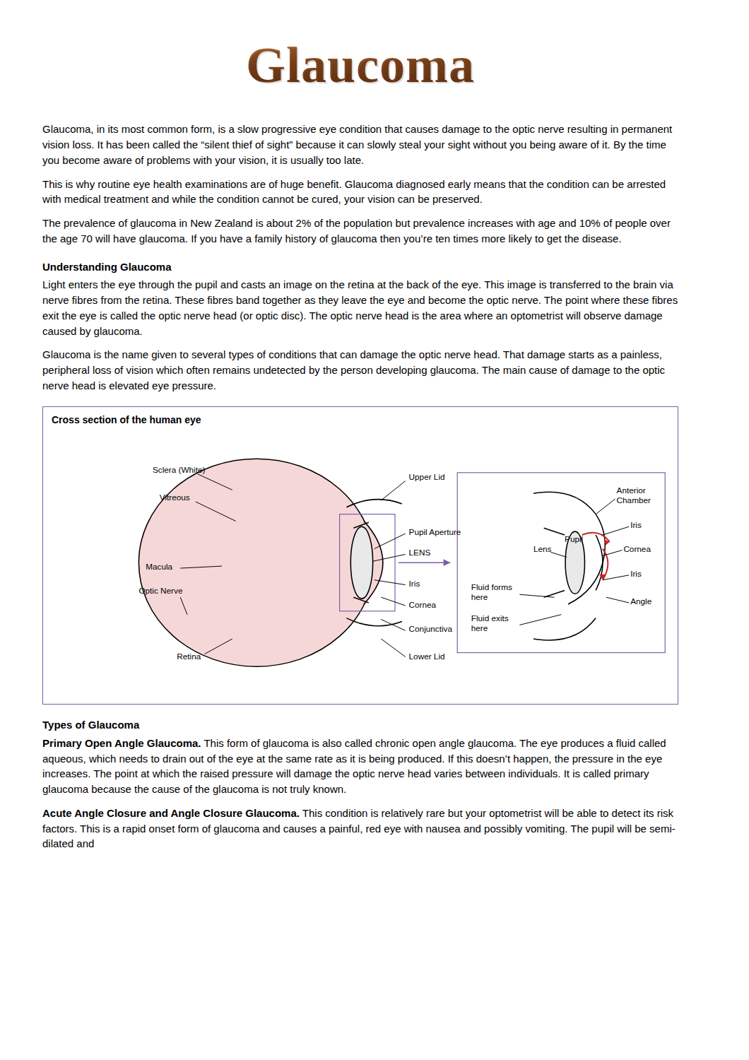Glaucoma
Glaucoma, in its most common form, is a slow progressive eye condition that causes damage to the optic nerve resulting in permanent vision loss. It has been called the “silent thief of sight” because it can slowly steal your sight without you being aware of it. By the time you become aware of problems with your vision, it is usually too late.
This is why routine eye health examinations are of huge benefit. Glaucoma diagnosed early means that the condition can be arrested with medical treatment and while the condition cannot be cured, your vision can be preserved.
The prevalence of glaucoma in New Zealand is about 2% of the population but prevalence increases with age and 10% of people over the age 70 will have glaucoma. If you have a family history of glaucoma then you’re ten times more likely to get the disease.
Understanding Glaucoma
Light enters the eye through the pupil and casts an image on the retina at the back of the eye. This image is transferred to the brain via nerve fibres from the retina. These fibres band together as they leave the eye and become the optic nerve. The point where these fibres exit the eye is called the optic nerve head (or optic disc). The optic nerve head is the area where an optometrist will observe damage caused by glaucoma.
Glaucoma is the name given to several types of conditions that can damage the optic nerve head. That damage starts as a painless, peripheral loss of vision which often remains undetected by the person developing glaucoma. The main cause of damage to the optic nerve head is elevated eye pressure.
Cross section of the human eye
Sclera (White) Vitreous Macula Optic Nerve Retina Upper Lid Pupil Aperture LENS Iris Cornea Conjunctiva Lower Lid Anterior Chamber Iris Cornea Iris Angle Lens Pupil Fluid forms here Fluid exits here
Types of Glaucoma
Primary Open Angle Glaucoma. This form of glaucoma is also called chronic open angle glaucoma. The eye produces a fluid called aqueous, which needs to drain out of the eye at the same rate as it is being produced. If this doesn’t happen, the pressure in the eye increases. The point at which the raised pressure will damage the optic nerve head varies between individuals. It is called primary glaucoma because the cause of the glaucoma is not truly known.
Acute Angle Closure and Angle Closure Glaucoma. This condition is relatively rare but your optometrist will be able to detect its risk factors. This is a rapid onset form of glaucoma and causes a painful, red eye with nausea and possibly vomiting. The pupil will be semi-dilated and